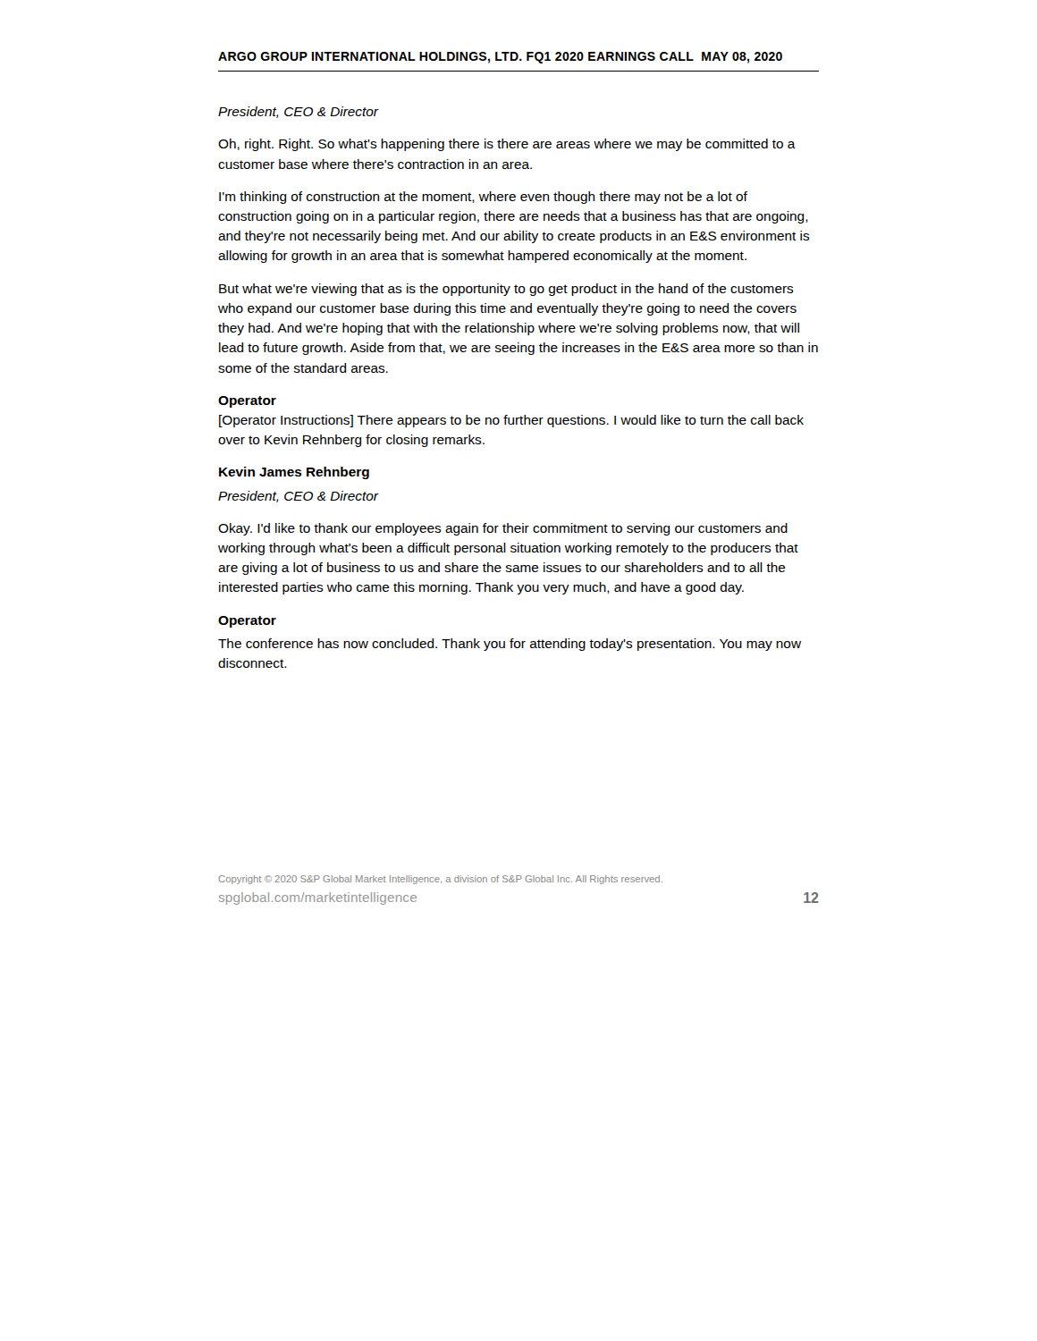ARGO GROUP INTERNATIONAL HOLDINGS, LTD. FQ1 2020 EARNINGS CALL MAY 08, 2020
President, CEO & Director
Oh, right. Right. So what's happening there is there are areas where we may be committed to a customer base where there's contraction in an area.
I'm thinking of construction at the moment, where even though there may not be a lot of construction going on in a particular region, there are needs that a business has that are ongoing, and they're not necessarily being met. And our ability to create products in an E&S environment is allowing for growth in an area that is somewhat hampered economically at the moment.
But what we're viewing that as is the opportunity to go get product in the hand of the customers who expand our customer base during this time and eventually they're going to need the covers they had. And we're hoping that with the relationship where we're solving problems now, that will lead to future growth. Aside from that, we are seeing the increases in the E&S area more so than in some of the standard areas.
Operator
[Operator Instructions] There appears to be no further questions. I would like to turn the call back over to Kevin Rehnberg for closing remarks.
Kevin James Rehnberg
President, CEO & Director
Okay. I'd like to thank our employees again for their commitment to serving our customers and working through what's been a difficult personal situation working remotely to the producers that are giving a lot of business to us and share the same issues to our shareholders and to all the interested parties who came this morning. Thank you very much, and have a good day.
Operator
The conference has now concluded. Thank you for attending today's presentation. You may now disconnect.
Copyright © 2020 S&P Global Market Intelligence, a division of S&P Global Inc. All Rights reserved.
spglobal.com/marketintelligence
12